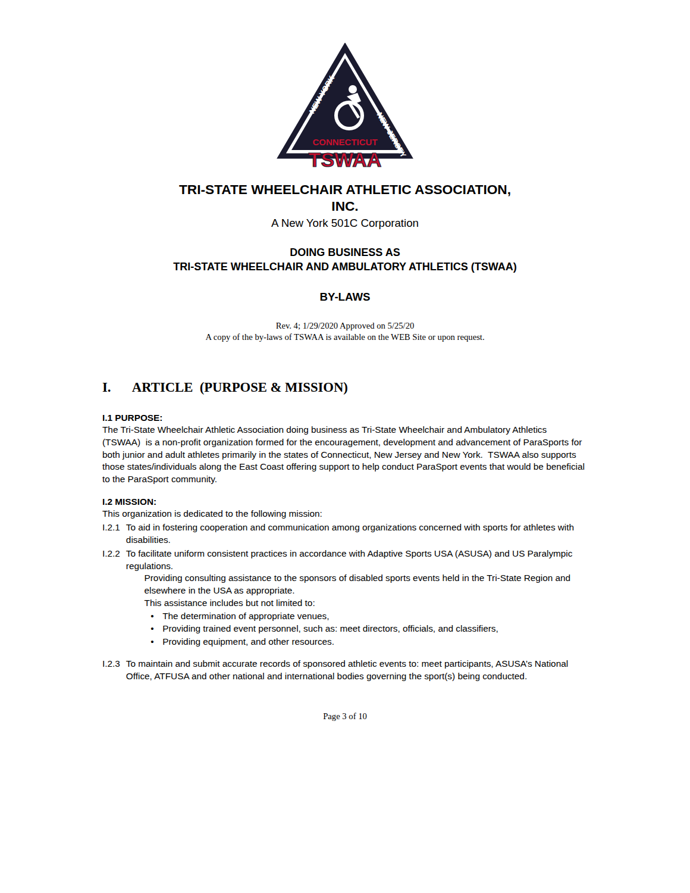NEW YORK NEW JERSEY CONNECTICUT TSWAA
TRI-STATE WHEELCHAIR ATHLETIC ASSOCIATION,
INC.
A New York 501C Corporation
DOING BUSINESS AS
TRI-STATE WHEELCHAIR AND AMBULATORY ATHLETICS (TSWAA)
BY-LAWS
Rev. 4; 1/29/2020 Approved on 5/25/20
A copy of the by-laws of TSWAA is available on the WEB Site or upon request.
I. ARTICLE (PURPOSE & MISSION)
I.1 PURPOSE:
The Tri-State Wheelchair Athletic Association doing business as Tri-State Wheelchair and Ambulatory Athletics (TSWAA) is a non-profit organization formed for the encouragement, development and advancement of ParaSports for both junior and adult athletes primarily in the states of Connecticut, New Jersey and New York. TSWAA also supports those states/individuals along the East Coast offering support to help conduct ParaSport events that would be beneficial to the ParaSport community.
I.2 MISSION:
This organization is dedicated to the following mission:
I.2.1
To aid in fostering cooperation and communication among organizations concerned with sports for athletes with disabilities.
I.2.2
To facilitate uniform consistent practices in accordance with Adaptive Sports USA (ASUSA) and US Paralympic regulations.
Providing consulting assistance to the sponsors of disabled sports events held in the Tri-State Region and elsewhere in the USA as appropriate.
This assistance includes but not limited to:
The determination of appropriate venues,
Providing trained event personnel, such as: meet directors, officials, and classifiers,
Providing equipment, and other resources.
I.2.3
To maintain and submit accurate records of sponsored athletic events to: meet participants, ASUSA’s National Office, ATFUSA and other national and international bodies governing the sport(s) being conducted.
Page 3 of 10